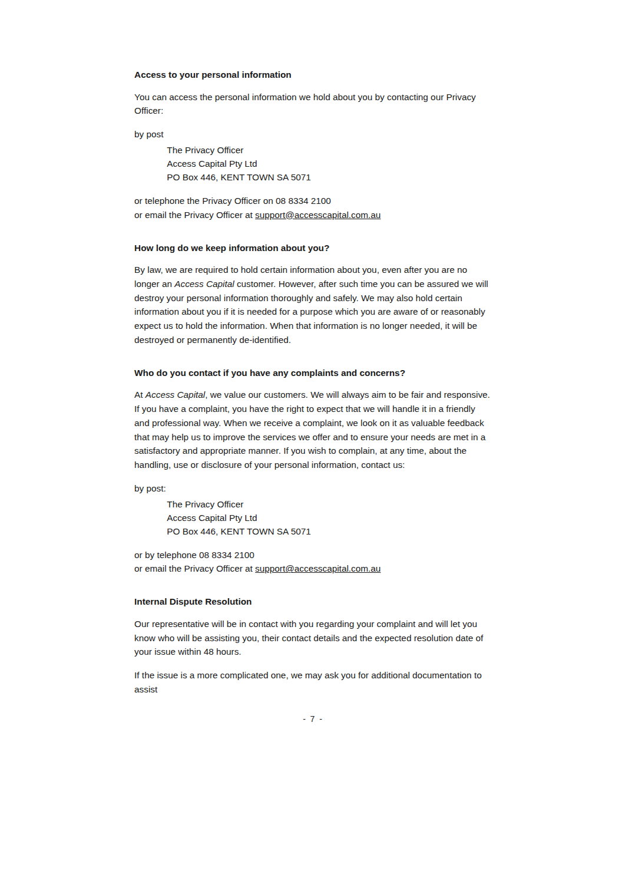Access to your personal information
You can access the personal information we hold about you by contacting our Privacy Officer:
by post
The Privacy Officer
Access Capital Pty Ltd
PO Box 446, KENT TOWN SA 5071
or telephone the Privacy Officer on 08 8334 2100
or email the Privacy Officer at support@accesscapital.com.au
How long do we keep information about you?
By law, we are required to hold certain information about you, even after you are no longer an Access Capital customer. However, after such time you can be assured we will destroy your personal information thoroughly and safely. We may also hold certain information about you if it is needed for a purpose which you are aware of or reasonably expect us to hold the information. When that information is no longer needed, it will be destroyed or permanently de-identified.
Who do you contact if you have any complaints and concerns?
At Access Capital, we value our customers. We will always aim to be fair and responsive. If you have a complaint, you have the right to expect that we will handle it in a friendly and professional way. When we receive a complaint, we look on it as valuable feedback that may help us to improve the services we offer and to ensure your needs are met in a satisfactory and appropriate manner. If you wish to complain, at any time, about the handling, use or disclosure of your personal information, contact us:
by post:
The Privacy Officer
Access Capital Pty Ltd
PO Box 446, KENT TOWN SA 5071
or by telephone 08 8334 2100
or email the Privacy Officer at support@accesscapital.com.au
Internal Dispute Resolution
Our representative will be in contact with you regarding your complaint and will let you know who will be assisting you, their contact details and the expected resolution date of your issue within 48 hours.
If the issue is a more complicated one, we may ask you for additional documentation to assist
- 7 -